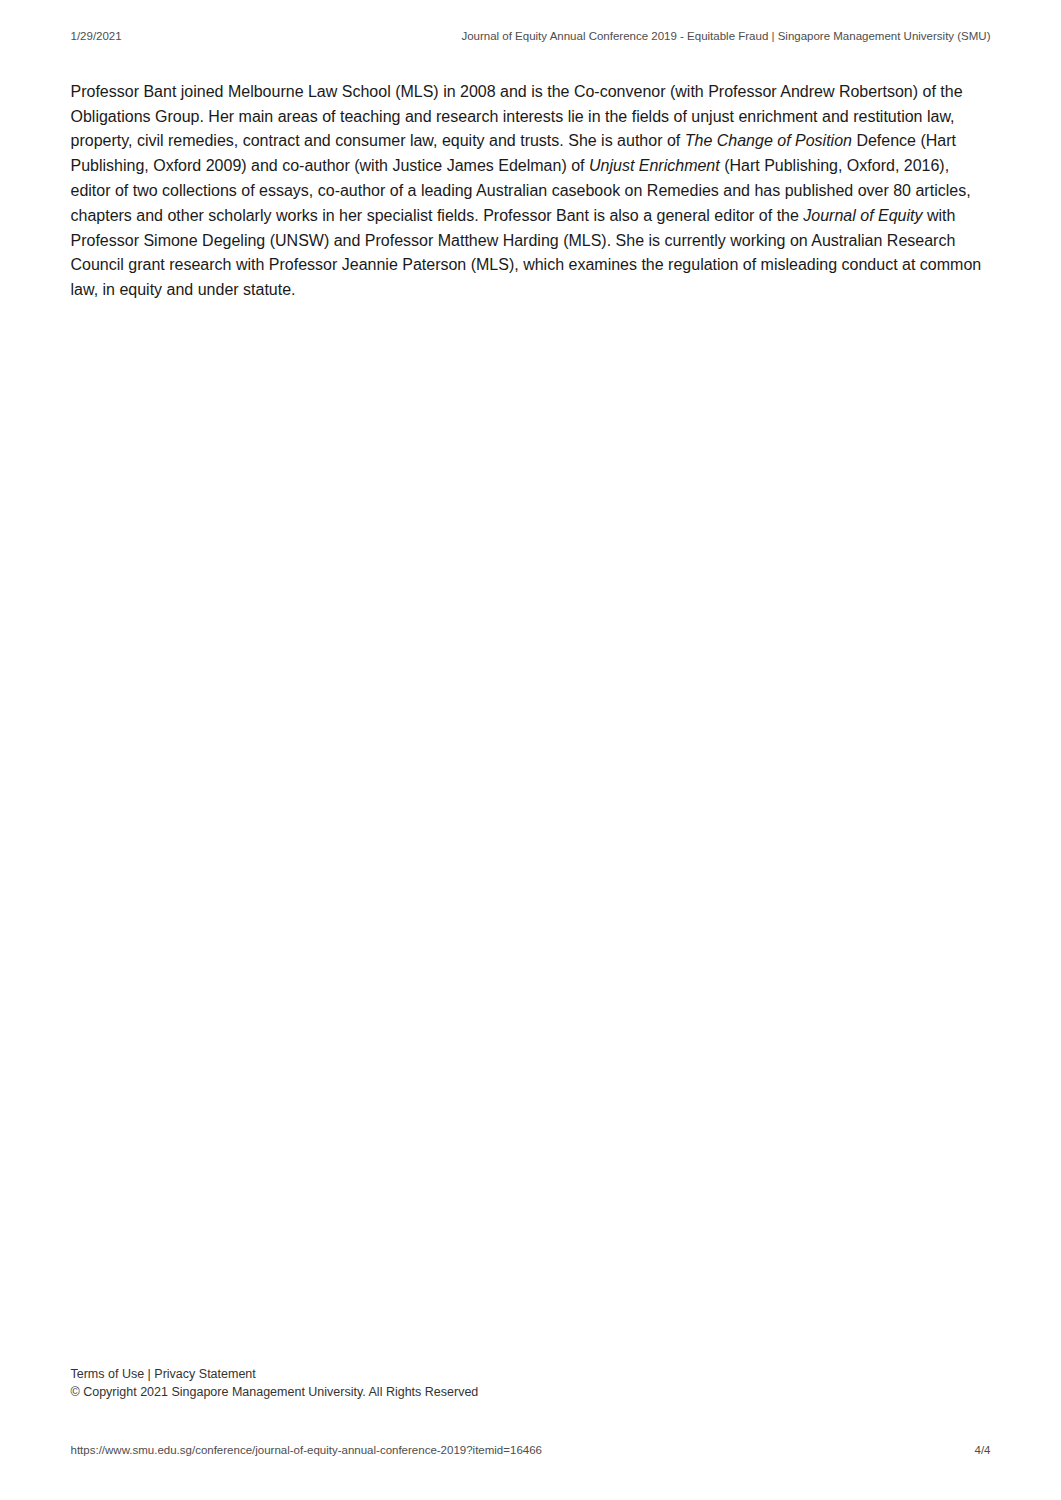1/29/2021 Journal of Equity Annual Conference 2019 - Equitable Fraud | Singapore Management University (SMU)
Professor Bant joined Melbourne Law School (MLS) in 2008 and is the Co-convenor (with Professor Andrew Robertson) of the Obligations Group. Her main areas of teaching and research interests lie in the fields of unjust enrichment and restitution law, property, civil remedies, contract and consumer law, equity and trusts. She is author of The Change of Position Defence (Hart Publishing, Oxford 2009) and co-author (with Justice James Edelman) of Unjust Enrichment (Hart Publishing, Oxford, 2016), editor of two collections of essays, co-author of a leading Australian casebook on Remedies and has published over 80 articles, chapters and other scholarly works in her specialist fields. Professor Bant is also a general editor of the Journal of Equity with Professor Simone Degeling (UNSW) and Professor Matthew Harding (MLS). She is currently working on Australian Research Council grant research with Professor Jeannie Paterson (MLS), which examines the regulation of misleading conduct at common law, in equity and under statute.
Terms of Use | Privacy Statement
© Copyright 2021 Singapore Management University. All Rights Reserved
https://www.smu.edu.sg/conference/journal-of-equity-annual-conference-2019?itemid=16466 4/4